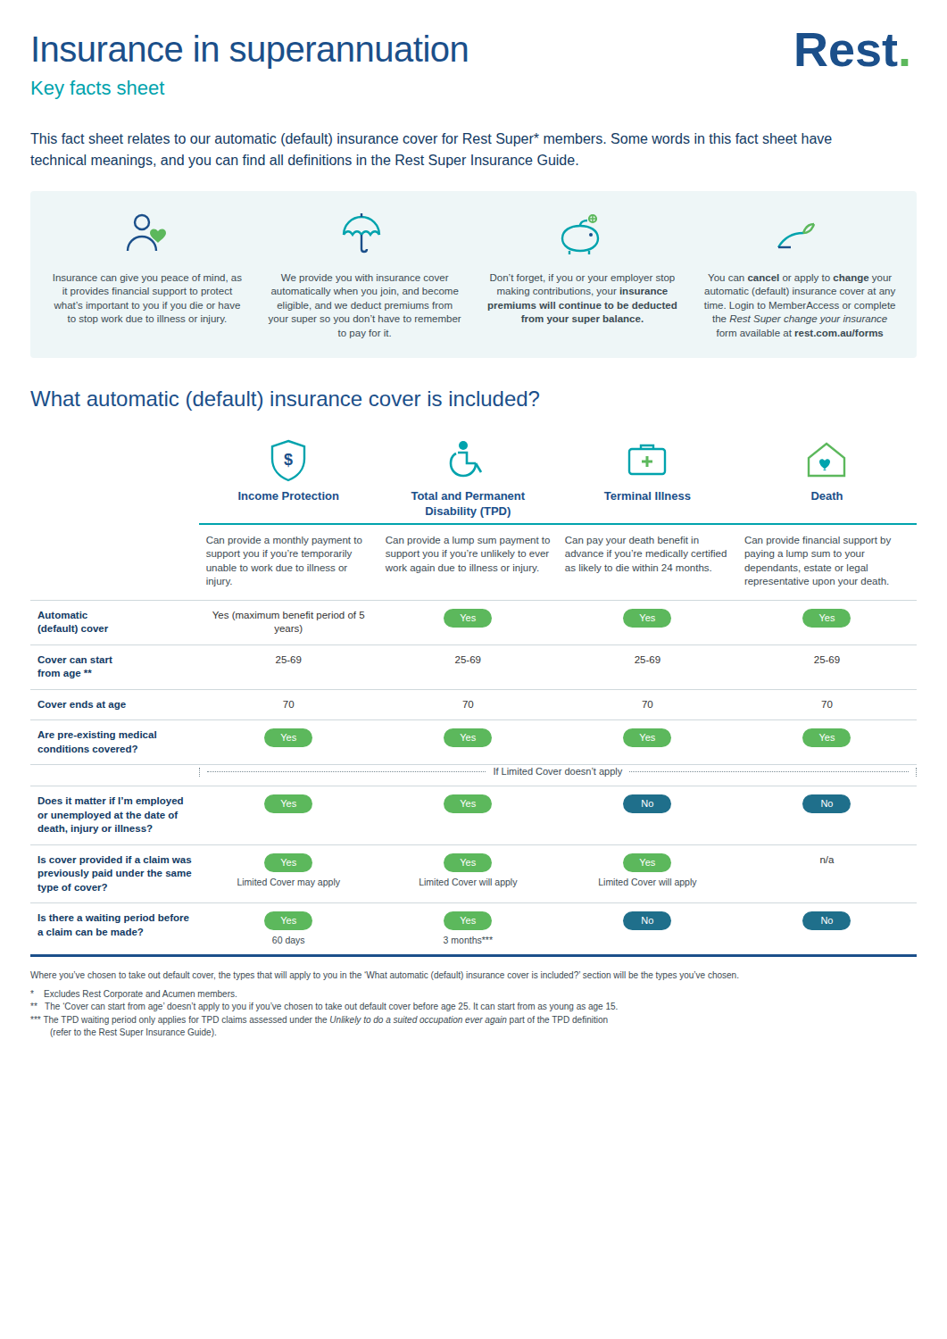Insurance in superannuation
Key facts sheet
Rest.
This fact sheet relates to our automatic (default) insurance cover for Rest Super* members. Some words in this fact sheet have technical meanings, and you can find all definitions in the Rest Super Insurance Guide.
Insurance can give you peace of mind, as it provides financial support to protect what’s important to you if you die or have to stop work due to illness or injury.
We provide you with insurance cover automatically when you join, and become eligible, and we deduct premiums from your super so you don’t have to remember to pay for it.
Don’t forget, if you or your employer stop making contributions, your insurance premiums will continue to be deducted from your super balance.
You can cancel or apply to change your automatic (default) insurance cover at any time. Login to MemberAccess or complete the Rest Super change your insurance form available at rest.com.au/forms
What automatic (default) insurance cover is included?
| | $ Income Protection | Total and Permanent Disability (TPD) | Terminal Illness | Death |
| --- | --- | --- | --- | --- |
| | Can provide a monthly payment to support you if you’re temporarily unable to work due to illness or injury. | Can provide a lump sum payment to support you if you’re unlikely to ever work again due to illness or injury. | Can pay your death benefit in advance if you’re medically certified as likely to die within 24 months. | Can provide financial support by paying a lump sum to your dependants, estate or legal representative upon your death. |
| Automatic (default) cover | Yes (maximum benefit period of 5 years) | Yes | Yes | Yes |
| Cover can start from age ** | 25-69 | 25-69 | 25-69 | 25-69 |
| Cover ends at age | 70 | 70 | 70 | 70 |
| Are pre-existing medical conditions covered? | Yes | Yes | Yes | Yes |
| | If Limited Cover doesn’t apply |
| Does it matter if I’m employed or unemployed at the date of death, injury or illness? | Yes | Yes | No | No |
| Is cover provided if a claim was previously paid under the same type of cover? | Yes Limited Cover may apply | Yes Limited Cover will apply | Yes Limited Cover will apply | n/a |
| Is there a waiting period before a claim can be made? | Yes 60 days | Yes 3 months*** | No | No |
Where you’ve chosen to take out default cover, the types that will apply to you in the ‘What automatic (default) insurance cover is included?’ section will be the types you’ve chosen.
* Excludes Rest Corporate and Acumen members.
** The ‘Cover can start from age’ doesn’t apply to you if you’ve chosen to take out default cover before age 25. It can start from as young as age 15.
*** The TPD waiting period only applies for TPD claims assessed under the Unlikely to do a suited occupation ever again part of the TPD definition (refer to the Rest Super Insurance Guide).